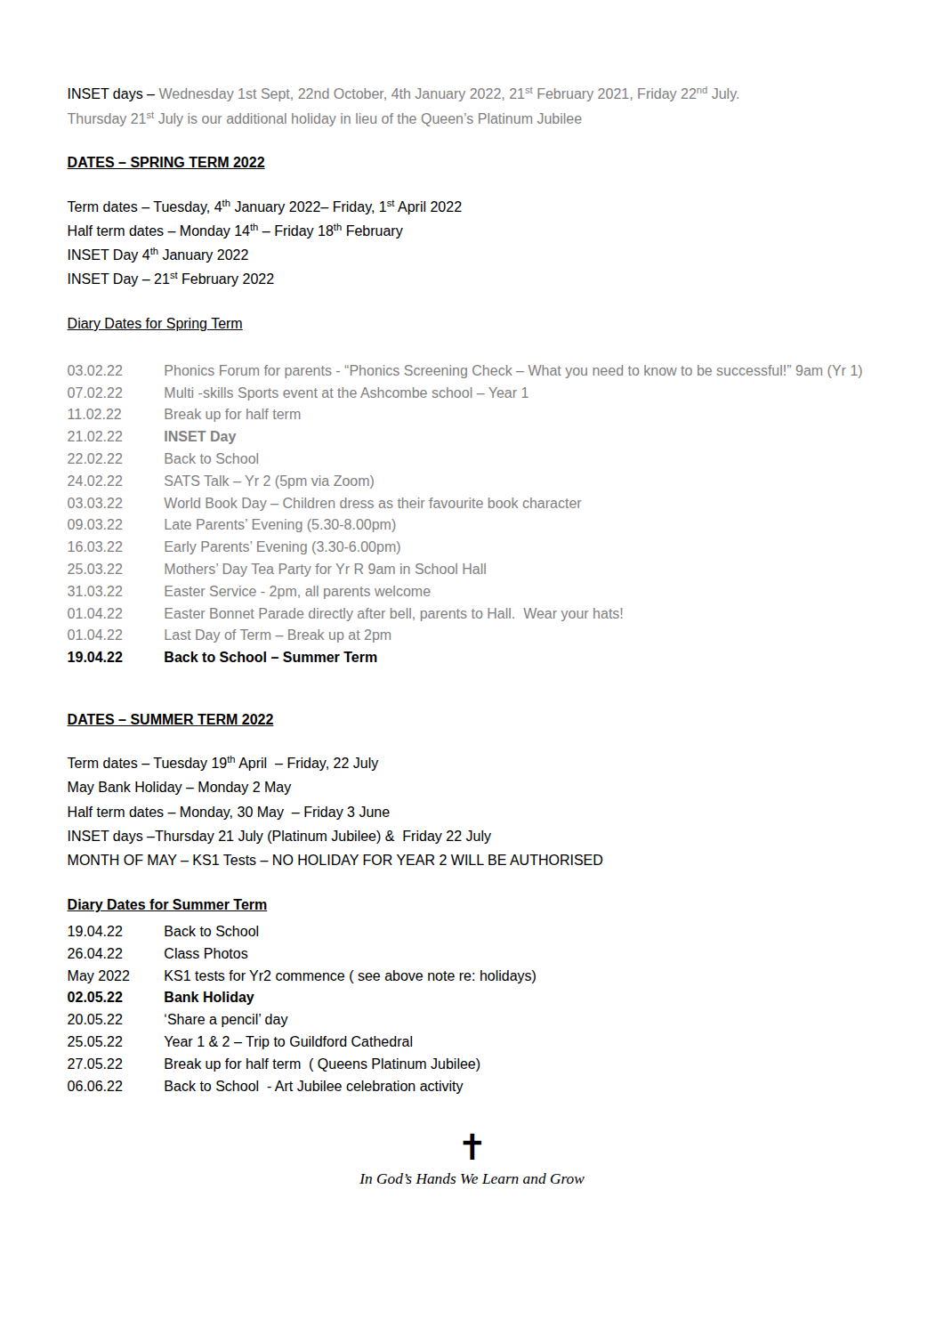INSET days – Wednesday 1st Sept, 22nd October, 4th January 2022, 21st February 2021, Friday 22nd July.
Thursday 21st July is our additional holiday in lieu of the Queen’s Platinum Jubilee
DATES – SPRING TERM 2022
Term dates – Tuesday, 4th January 2022– Friday, 1st April 2022
Half term dates – Monday 14th – Friday 18th February
INSET Day 4th January 2022
INSET Day – 21st February 2022
Diary Dates for Spring Term
| 03.02.22 | Phonics Forum for parents - “Phonics Screening Check – What you need to know to be successful!” 9am (Yr 1) |
| 07.02.22 | Multi -skills Sports event at the Ashcombe school – Year 1 |
| 11.02.22 | Break up for half term |
| 21.02.22 | INSET Day |
| 22.02.22 | Back to School |
| 24.02.22 | SATS Talk – Yr 2 (5pm via Zoom) |
| 03.03.22 | World Book Day – Children dress as their favourite book character |
| 09.03.22 | Late Parents’ Evening (5.30-8.00pm) |
| 16.03.22 | Early Parents’ Evening (3.30-6.00pm) |
| 25.03.22 | Mothers’ Day Tea Party for Yr R 9am in School Hall |
| 31.03.22 | Easter Service - 2pm, all parents welcome |
| 01.04.22 | Easter Bonnet Parade directly after bell, parents to Hall. Wear your hats! |
| 01.04.22 | Last Day of Term – Break up at 2pm |
| 19.04.22 | Back to School – Summer Term |
DATES – SUMMER TERM 2022
Term dates – Tuesday 19th April – Friday, 22 July
May Bank Holiday – Monday 2 May
Half term dates – Monday, 30 May – Friday 3 June
INSET days –Thursday 21 July (Platinum Jubilee) & Friday 22 July
MONTH OF MAY – KS1 Tests – NO HOLIDAY FOR YEAR 2 WILL BE AUTHORISED
Diary Dates for Summer Term
| 19.04.22 | Back to School |
| 26.04.22 | Class Photos |
| May 2022 | KS1 tests for Yr2 commence ( see above note re: holidays) |
| 02.05.22 | Bank Holiday |
| 20.05.22 | ‘Share a pencil’ day |
| 25.05.22 | Year 1 & 2 – Trip to Guildford Cathedral |
| 27.05.22 | Break up for half term ( Queens Platinum Jubilee) |
| 06.06.22 | Back to School - Art Jubilee celebration activity |
✝
In God’s Hands We Learn and Grow